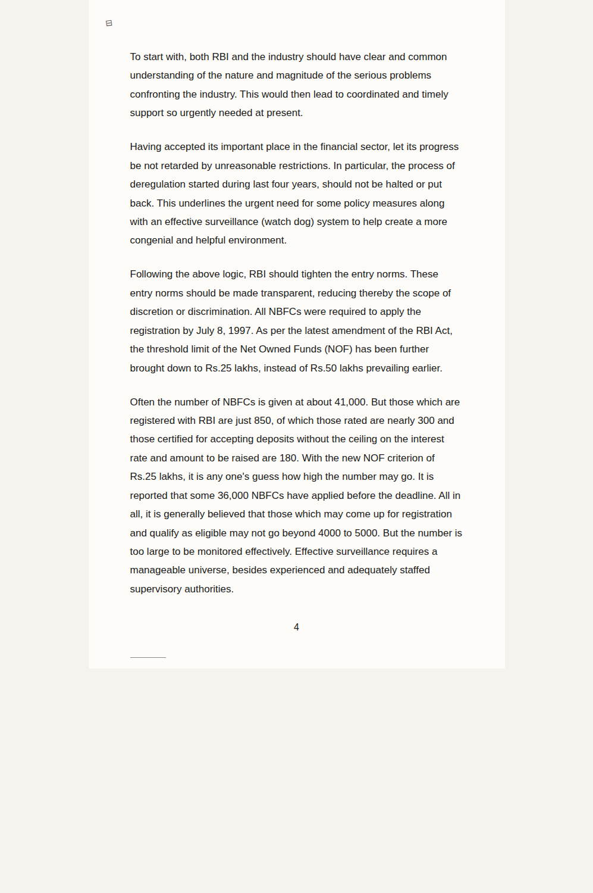⊟
To start with, both RBI and the industry should have clear and common understanding of the nature and magnitude of the serious problems confronting the industry. This would then lead to coordinated and timely support so urgently needed at present.
Having accepted its important place in the financial sector, let its progress be not retarded by unreasonable restrictions. In particular, the process of deregulation started during last four years, should not be halted or put back. This underlines the urgent need for some policy measures along with an effective surveillance (watch dog) system to help create a more congenial and helpful environment.
Following the above logic, RBI should tighten the entry norms. These entry norms should be made transparent, reducing thereby the scope of discretion or discrimination. All NBFCs were required to apply the registration by July 8, 1997. As per the latest amendment of the RBI Act, the threshold limit of the Net Owned Funds (NOF) has been further brought down to Rs.25 lakhs, instead of Rs.50 lakhs prevailing earlier.
Often the number of NBFCs is given at about 41,000. But those which are registered with RBI are just 850, of which those rated are nearly 300 and those certified for accepting deposits without the ceiling on the interest rate and amount to be raised are 180. With the new NOF criterion of Rs.25 lakhs, it is any one's guess how high the number may go. It is reported that some 36,000 NBFCs have applied before the deadline. All in all, it is generally believed that those which may come up for registration and qualify as eligible may not go beyond 4000 to 5000. But the number is too large to be monitored effectively. Effective surveillance requires a manageable universe, besides experienced and adequately staffed supervisory authorities.
4